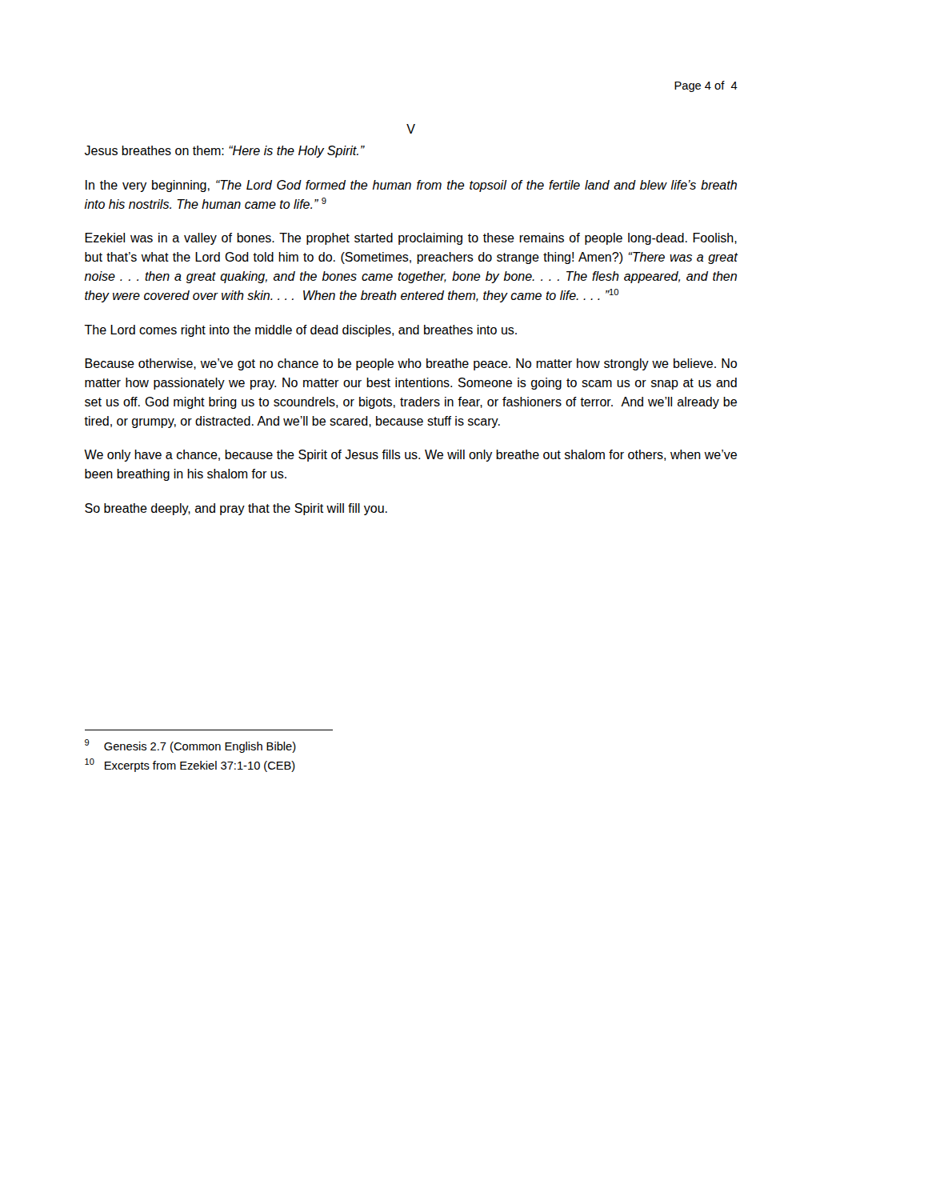Page 4 of 4
V
Jesus breathes on them: “Here is the Holy Spirit.”
In the very beginning, “The Lord God formed the human from the topsoil of the fertile land and blew life’s breath into his nostrils. The human came to life.” 9
Ezekiel was in a valley of bones. The prophet started proclaiming to these remains of people long-dead. Foolish, but that’s what the Lord God told him to do. (Sometimes, preachers do strange thing! Amen?) “There was a great noise . . . then a great quaking, and the bones came together, bone by bone. . . . The flesh appeared, and then they were covered over with skin. . . . When the breath entered them, they came to life. . . . ”10
The Lord comes right into the middle of dead disciples, and breathes into us.
Because otherwise, we’ve got no chance to be people who breathe peace. No matter how strongly we believe. No matter how passionately we pray. No matter our best intentions. Someone is going to scam us or snap at us and set us off. God might bring us to scoundrels, or bigots, traders in fear, or fashioners of terror. And we’ll already be tired, or grumpy, or distracted. And we’ll be scared, because stuff is scary.
We only have a chance, because the Spirit of Jesus fills us. We will only breathe out shalom for others, when we’ve been breathing in his shalom for us.
So breathe deeply, and pray that the Spirit will fill you.
9 Genesis 2.7 (Common English Bible)
10 Excerpts from Ezekiel 37:1-10 (CEB)